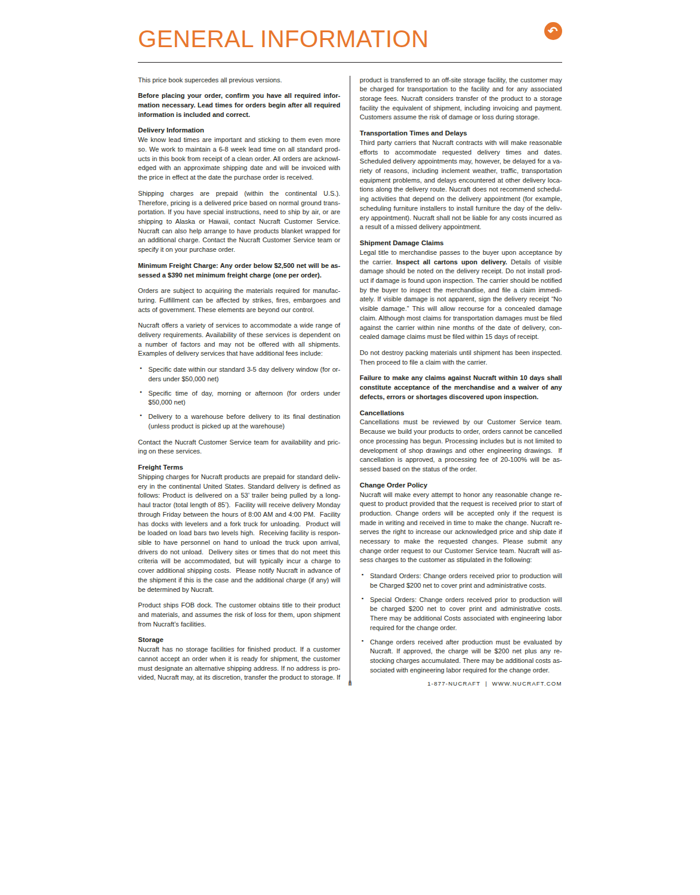↶
GENERAL INFORMATION
This price book supercedes all previous versions.
Before placing your order, confirm you have all required information necessary. Lead times for orders begin after all required information is included and correct.
Delivery Information
We know lead times are important and sticking to them even more so. We work to maintain a 6-8 week lead time on all standard products in this book from receipt of a clean order. All orders are acknowledged with an approximate shipping date and will be invoiced with the price in effect at the date the purchase order is received.
Shipping charges are prepaid (within the continental U.S.). Therefore, pricing is a delivered price based on normal ground transportation. If you have special instructions, need to ship by air, or are shipping to Alaska or Hawaii, contact Nucraft Customer Service. Nucraft can also help arrange to have products blanket wrapped for an additional charge. Contact the Nucraft Customer Service team or specify it on your purchase order.
Minimum Freight Charge: Any order below $2,500 net will be assessed a $390 net minimum freight charge (one per order).
Orders are subject to acquiring the materials required for manufacturing. Fulfillment can be affected by strikes, fires, embargoes and acts of government. These elements are beyond our control.
Nucraft offers a variety of services to accommodate a wide range of delivery requirements. Availability of these services is dependent on a number of factors and may not be offered with all shipments. Examples of delivery services that have additional fees include:
Specific date within our standard 3-5 day delivery window (for orders under $50,000 net)
Specific time of day, morning or afternoon (for orders under $50,000 net)
Delivery to a warehouse before delivery to its final destination (unless product is picked up at the warehouse)
Contact the Nucraft Customer Service team for availability and pricing on these services.
Freight Terms
Shipping charges for Nucraft products are prepaid for standard delivery in the continental United States. Standard delivery is defined as follows: Product is delivered on a 53’ trailer being pulled by a long-haul tractor (total length of 85’). Facility will receive delivery Monday through Friday between the hours of 8:00 AM and 4:00 PM. Facility has docks with levelers and a fork truck for unloading. Product will be loaded on load bars two levels high. Receiving facility is responsible to have personnel on hand to unload the truck upon arrival, drivers do not unload. Delivery sites or times that do not meet this criteria will be accommodated, but will typically incur a charge to cover additional shipping costs. Please notify Nucraft in advance of the shipment if this is the case and the additional charge (if any) will be determined by Nucraft.
Product ships FOB dock. The customer obtains title to their product and materials, and assumes the risk of loss for them, upon shipment from Nucraft’s facilities.
Storage
Nucraft has no storage facilities for finished product. If a customer cannot accept an order when it is ready for shipment, the customer must designate an alternative shipping address. If no address is provided, Nucraft may, at its discretion, transfer the product to storage. If product is transferred to an off-site storage facility, the customer may be charged for transportation to the facility and for any associated storage fees. Nucraft considers transfer of the product to a storage facility the equivalent of shipment, including invoicing and payment. Customers assume the risk of damage or loss during storage.
Transportation Times and Delays
Third party carriers that Nucraft contracts with will make reasonable efforts to accommodate requested delivery times and dates. Scheduled delivery appointments may, however, be delayed for a variety of reasons, including inclement weather, traffic, transportation equipment problems, and delays encountered at other delivery locations along the delivery route. Nucraft does not recommend scheduling activities that depend on the delivery appointment (for example, scheduling furniture installers to install furniture the day of the delivery appointment). Nucraft shall not be liable for any costs incurred as a result of a missed delivery appointment.
Shipment Damage Claims
Legal title to merchandise passes to the buyer upon acceptance by the carrier. Inspect all cartons upon delivery. Details of visible damage should be noted on the delivery receipt. Do not install product if damage is found upon inspection. The carrier should be notified by the buyer to inspect the merchandise, and file a claim immediately. If visible damage is not apparent, sign the delivery receipt “No visible damage.” This will allow recourse for a concealed damage claim. Although most claims for transportation damages must be filed against the carrier within nine months of the date of delivery, concealed damage claims must be filed within 15 days of receipt.
Do not destroy packing materials until shipment has been inspected. Then proceed to file a claim with the carrier.
Failure to make any claims against Nucraft within 10 days shall constitute acceptance of the merchandise and a waiver of any defects, errors or shortages discovered upon inspection.
Cancellations
Cancellations must be reviewed by our Customer Service team. Because we build your products to order, orders cannot be cancelled once processing has begun. Processing includes but is not limited to development of shop drawings and other engineering drawings. If cancellation is approved, a processing fee of 20-100% will be assessed based on the status of the order.
Change Order Policy
Nucraft will make every attempt to honor any reasonable change request to product provided that the request is received prior to start of production. Change orders will be accepted only if the request is made in writing and received in time to make the change. Nucraft reserves the right to increase our acknowledged price and ship date if necessary to make the requested changes. Please submit any change order request to our Customer Service team. Nucraft will assess charges to the customer as stipulated in the following:
Standard Orders: Change orders received prior to production will be Charged $200 net to cover print and administrative costs.
Special Orders: Change orders received prior to production will be charged $200 net to cover print and administrative costs. There may be additional Costs associated with engineering labor required for the change order.
Change orders received after production must be evaluated by Nucraft. If approved, the charge will be $200 net plus any restocking charges accumulated. There may be additional costs associated with engineering labor required for the change order.
ii 1-877-NUCRAFT | WWW.NUCRAFT.COM